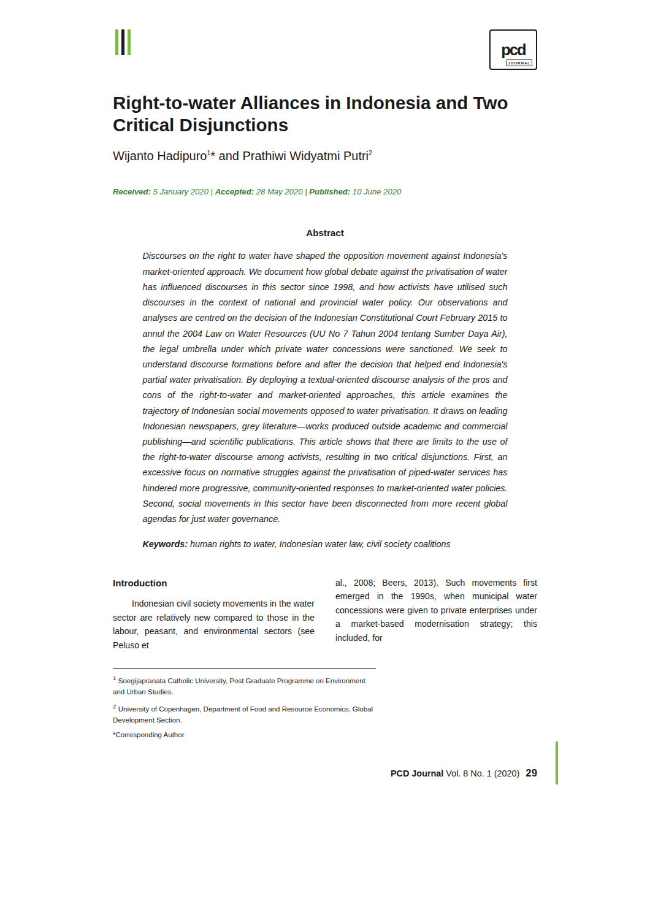pcdJOURNAL
Right-to-water Alliances in Indonesia and Two Critical Disjunctions
Wijanto Hadipuro1* and Prathiwi Widyatmi Putri2
Received: 5 January 2020 | Accepted: 28 May 2020 | Published: 10 June 2020
Abstract
Discourses on the right to water have shaped the opposition movement against Indonesia's market-oriented approach. We document how global debate against the privatisation of water has influenced discourses in this sector since 1998, and how activists have utilised such discourses in the context of national and provincial water policy. Our observations and analyses are centred on the decision of the Indonesian Constitutional Court February 2015 to annul the 2004 Law on Water Resources (UU No 7 Tahun 2004 tentang Sumber Daya Air), the legal umbrella under which private water concessions were sanctioned. We seek to understand discourse formations before and after the decision that helped end Indonesia's partial water privatisation. By deploying a textual-oriented discourse analysis of the pros and cons of the right-to-water and market-oriented approaches, this article examines the trajectory of Indonesian social movements opposed to water privatisation. It draws on leading Indonesian newspapers, grey literature—works produced outside academic and commercial publishing—and scientific publications. This article shows that there are limits to the use of the right-to-water discourse among activists, resulting in two critical disjunctions. First, an excessive focus on normative struggles against the privatisation of piped-water services has hindered more progressive, community-oriented responses to market-oriented water policies. Second, social movements in this sector have been disconnected from more recent global agendas for just water governance.
Keywords: human rights to water, Indonesian water law, civil society coalitions
Introduction
Indonesian civil society movements in the water sector are relatively new compared to those in the labour, peasant, and environmental sectors (see Peluso et
al., 2008; Beers, 2013). Such movements first emerged in the 1990s, when municipal water concessions were given to private enterprises under a market-based modernisation strategy; this included, for
1 Soegijapranata Catholic University, Post Graduate Programme on Environment and Urban Studies.
2 University of Copenhagen, Department of Food and Resource Economics, Global Development Section.
*Corresponding Author
PCD Journal Vol. 8 No. 1 (2020)29